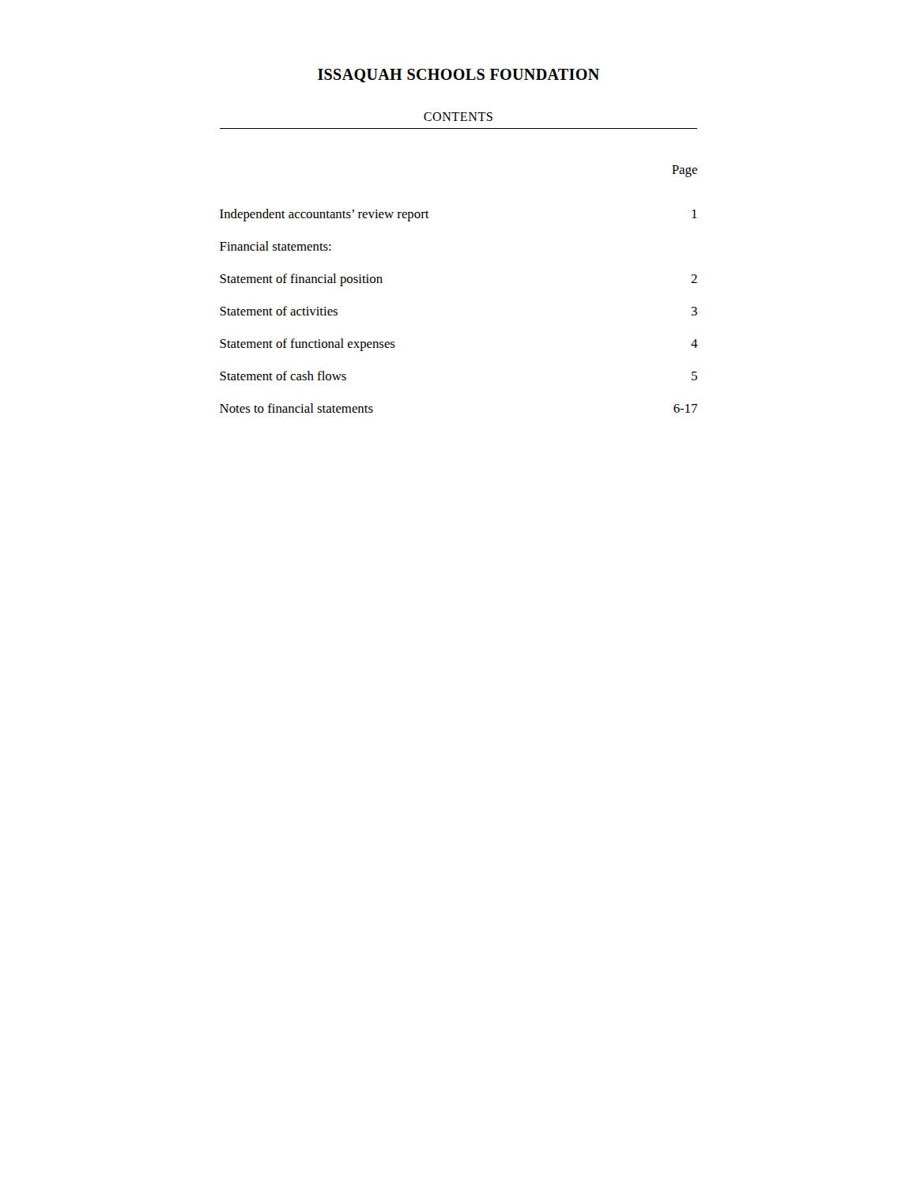ISSAQUAH SCHOOLS FOUNDATION
CONTENTS
| | Page |
| Independent accountants’ review report | 1 |
| Financial statements: | |
| Statement of financial position | 2 |
| Statement of activities | 3 |
| Statement of functional expenses | 4 |
| Statement of cash flows | 5 |
| Notes to financial statements | 6-17 |